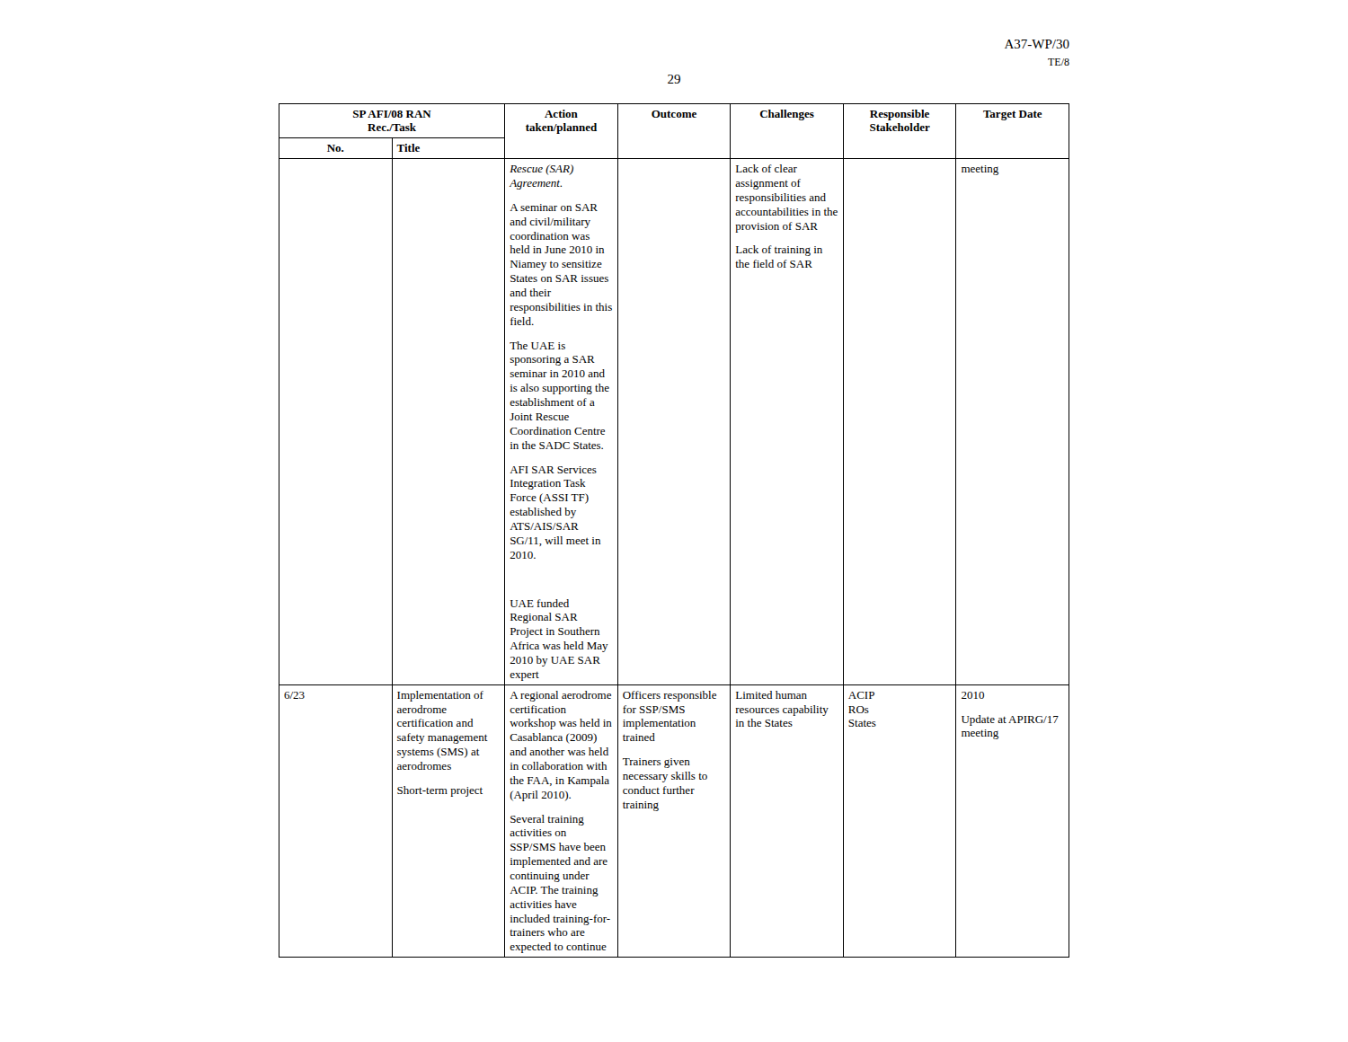A37-WP/30
TE/8
29
| SP AFI/08 RAN Rec./Task | Action taken/planned | Outcome | Challenges | Responsible Stakeholder | Target Date |
| --- | --- | --- | --- | --- | --- |
| No. | Title |
| | | Rescue (SAR) Agreement. A seminar on SAR and civil/military coordination was held in June 2010 in Niamey to sensitize States on SAR issues and their responsibilities in this field. The UAE is sponsoring a SAR seminar in 2010 and is also supporting the establishment of a Joint Rescue Coordination Centre in the SADC States. AFI SAR Services Integration Task Force (ASSI TF) established by ATS/AIS/SAR SG/11, will meet in 2010. UAE funded Regional SAR Project in Southern Africa was held May 2010 by UAE SAR expert | | Lack of clear assignment of responsibilities and accountabilities in the provision of SAR Lack of training in the field of SAR | | meeting |
| 6/23 | Implementation of aerodrome certification and safety management systems (SMS) at aerodromes Short-term project | A regional aerodrome certification workshop was held in Casablanca (2009) and another was held in collaboration with the FAA, in Kampala (April 2010). Several training activities on SSP/SMS have been implemented and are continuing under ACIP. The training activities have included training-for-trainers who are expected to continue | Officers responsible for SSP/SMS implementation trained Trainers given necessary skills to conduct further training | Limited human resources capability in the States | ACIP ROs States | 2010 Update at APIRG/17 meeting |